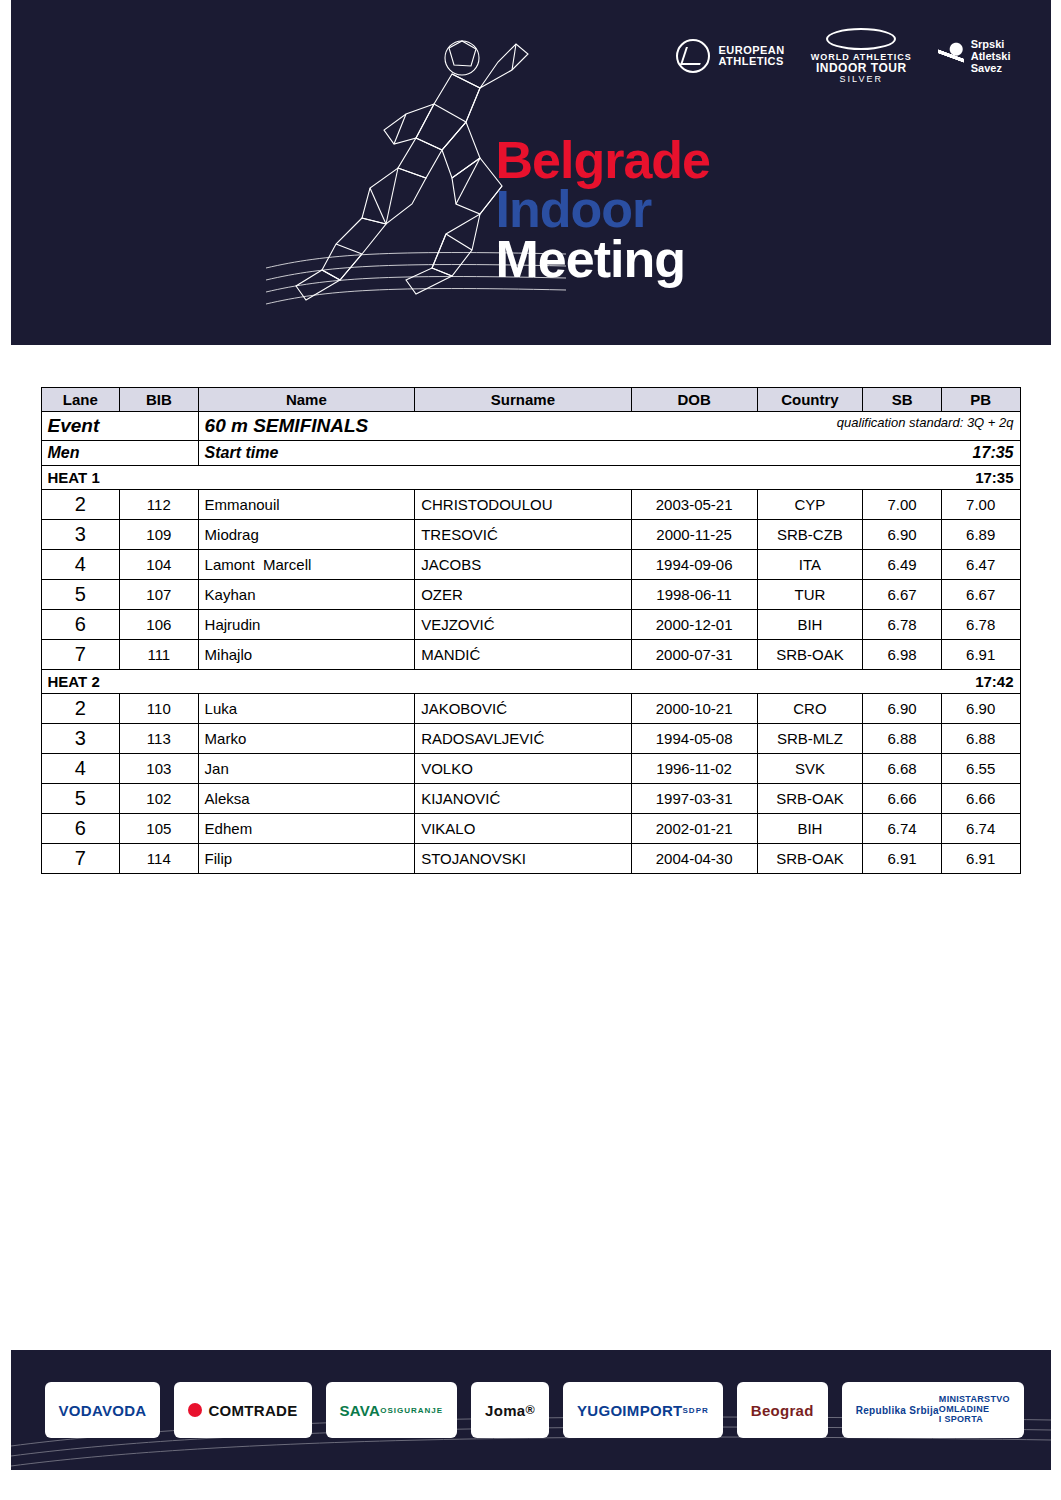European
Athletics
WORLD ATHLETICS
INDOOR TOUR
SILVER
Srpski Atletski Savez
Belgrade
Indoor
Meeting
| Event | 60 m SEMIFINALS qualification standard: 3Q + 2q |
| Men | Start time 17:35 |
| Lane | BIB | Name | Surname | DOB | Country | SB | PB |
| HEAT 1 17:35 |
| 2 | 112 | Emmanouil | CHRISTODOULOU | 2003-05-21 | CYP | 7.00 | 7.00 |
| 3 | 109 | Miodrag | TRESOVIĆ | 2000-11-25 | SRB-CZB | 6.90 | 6.89 |
| 4 | 104 | Lamont Marcell | JACOBS | 1994-09-06 | ITA | 6.49 | 6.47 |
| 5 | 107 | Kayhan | OZER | 1998-06-11 | TUR | 6.67 | 6.67 |
| 6 | 106 | Hajrudin | VEJZOVIĆ | 2000-12-01 | BIH | 6.78 | 6.78 |
| 7 | 111 | Mihajlo | MANDIĆ | 2000-07-31 | SRB-OAK | 6.98 | 6.91 |
| HEAT 2 17:42 |
| 2 | 110 | Luka | JAKOBOVIĆ | 2000-10-21 | CRO | 6.90 | 6.90 |
| 3 | 113 | Marko | RADOSAVLJEVIĆ | 1994-05-08 | SRB-MLZ | 6.88 | 6.88 |
| 4 | 103 | Jan | VOLKO | 1996-11-02 | SVK | 6.68 | 6.55 |
| 5 | 102 | Aleksa | KIJANOVIĆ | 1997-03-31 | SRB-OAK | 6.66 | 6.66 |
| 6 | 105 | Edhem | VIKALO | 2002-01-21 | BIH | 6.74 | 6.74 |
| 7 | 114 | Filip | STOJANOVSKI | 2004-04-30 | SRB-OAK | 6.91 | 6.91 |
VODAVODA
COMTRADE
SAVAOSIGURANJE
Joma®
YUGOIMPORTSDPR
Beograd
Republika Srbija MINISTARSTVO
OMLADINE
I SPORTA